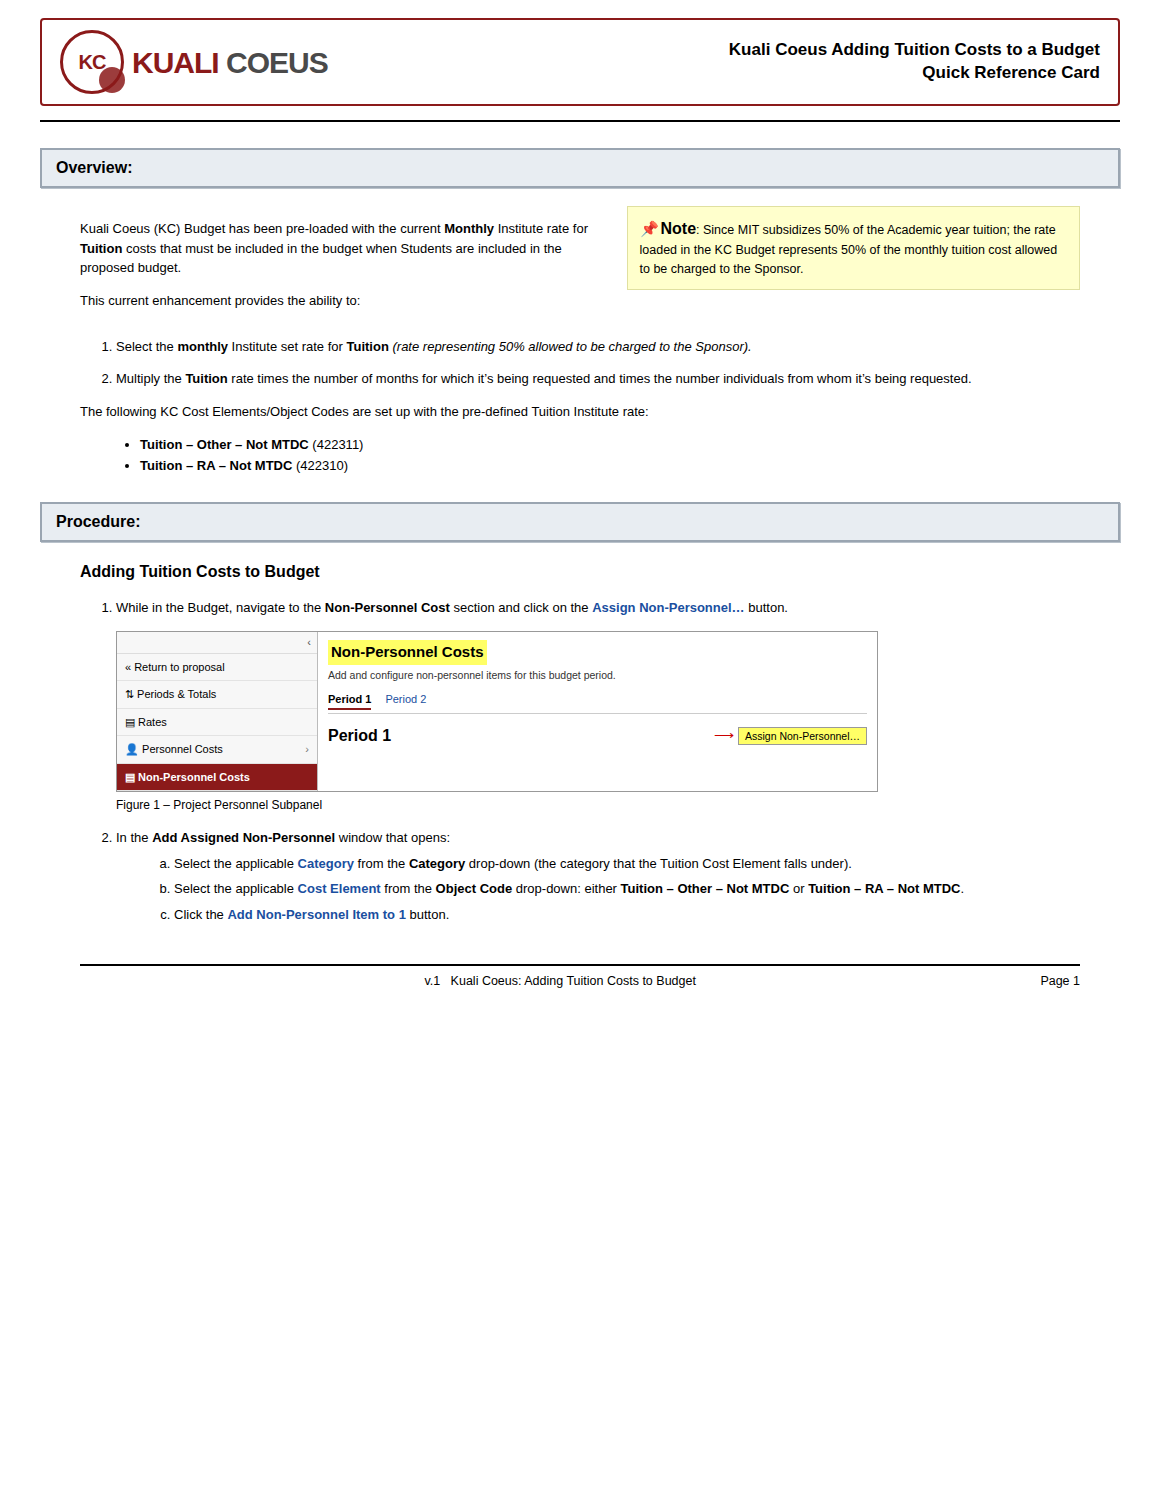KC
KUALI COEUS
Kuali Coeus Adding Tuition Costs to a Budget
Quick Reference Card
Overview:
Kuali Coeus (KC) Budget has been pre-loaded with the current Monthly Institute rate for Tuition costs that must be included in the budget when Students are included in the proposed budget.
This current enhancement provides the ability to:
📌Note: Since MIT subsidizes 50% of the Academic year tuition; the rate loaded in the KC Budget represents 50% of the monthly tuition cost allowed to be charged to the Sponsor.
Select the monthly Institute set rate for Tuition (rate representing 50% allowed to be charged to the Sponsor).
Multiply the Tuition rate times the number of months for which it’s being requested and times the number individuals from whom it’s being requested.
The following KC Cost Elements/Object Codes are set up with the pre-defined Tuition Institute rate:
Tuition – Other – Not MTDC (422311)
Tuition – RA – Not MTDC (422310)
Procedure:
Adding Tuition Costs to Budget
While in the Budget, navigate to the Non-Personnel Cost section and click on the Assign Non-Personnel… button.
‹
« Return to proposal
⇅ Periods & Totals
▤ Rates
👤 Personnel Costs ›
▤ Non-Personnel Costs
Non-Personnel Costs
Add and configure non-personnel items for this budget period.
Period 1 Period 2
Period 1
⟶Assign Non-Personnel…
Figure 1 – Project Personnel Subpanel
In the Add Assigned Non-Personnel window that opens:
Select the applicable Category from the Category drop-down (the category that the Tuition Cost Element falls under).
Select the applicable Cost Element from the Object Code drop-down: either Tuition – Other – Not MTDC or Tuition – RA – Not MTDC.
Click the Add Non-Personnel Item to 1 button.
v.1 Kuali Coeus: Adding Tuition Costs to Budget
Page 1